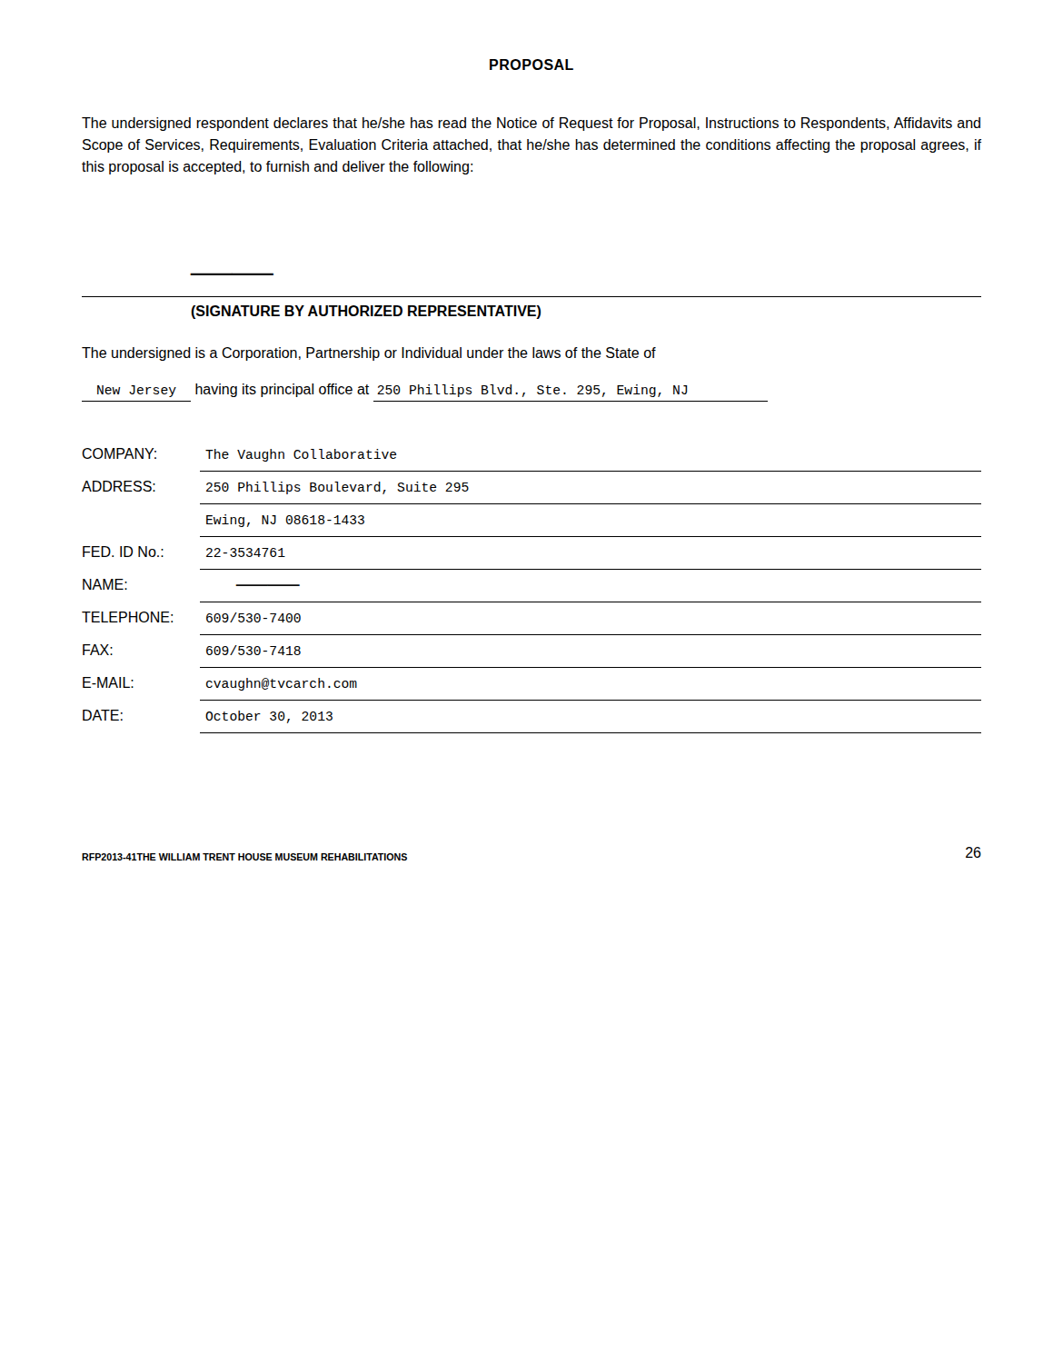PROPOSAL
The undersigned respondent declares that he/she has read the Notice of Request for Proposal, Instructions to Respondents, Affidavits and Scope of Services, Requirements, Evaluation Criteria attached, that he/she has determined the conditions affecting the proposal agrees, if this proposal is accepted, to furnish and deliver the following:
——
(SIGNATURE BY AUTHORIZED REPRESENTATIVE)
The undersigned is a Corporation, Partnership or Individual under the laws of the State of
New Jersey having its principal office at 250 Phillips Blvd., Ste. 295, Ewing, NJ
| COMPANY: | The Vaughn Collaborative |
| ADDRESS: | 250 Phillips Boulevard, Suite 295 |
| | Ewing, NJ 08618-1433 |
| FED. ID No.: | 22-3534761 |
| NAME: | —— |
| TELEPHONE: | 609/530-7400 |
| FAX: | 609/530-7418 |
| E-MAIL: | cvaughn@tvcarch.com |
| DATE: | October 30, 2013 |
RFP2013-41THE WILLIAM TRENT HOUSE MUSEUM REHABILITATIONS 26